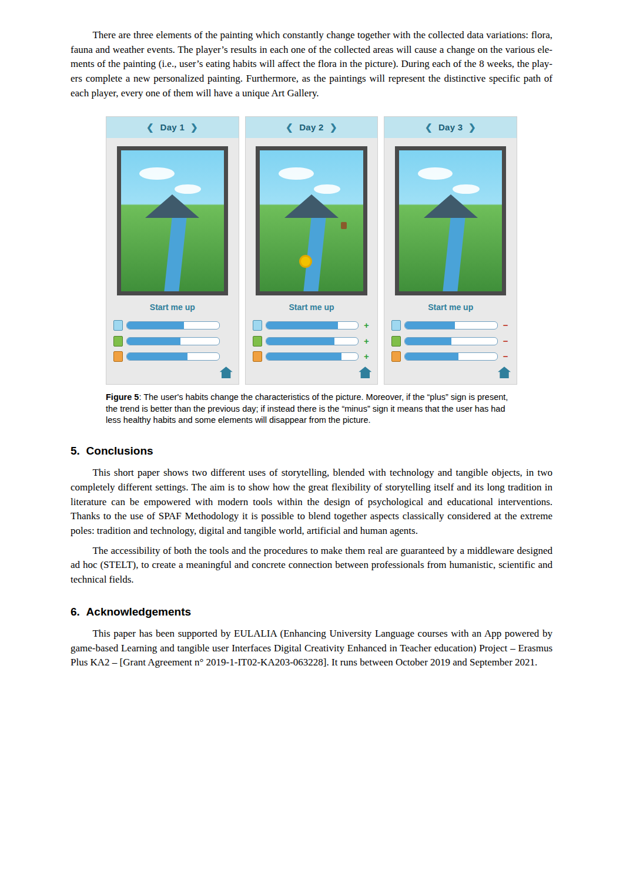There are three elements of the painting which constantly change together with the collected data variations: flora, fauna and weather events. The player’s results in each one of the collected areas will cause a change on the various elements of the painting (i.e., user’s eating habits will affect the flora in the picture). During each of the 8 weeks, the players complete a new personalized painting. Furthermore, as the paintings will represent the distinctive specific path of each player, every one of them will have a unique Art Gallery.
❮Day 1❯
Start me up
+
+
+
❮Day 2❯
Start me up
+
+
+
❮Day 3❯
Start me up
−
−
−
Figure 5: The user's habits change the characteristics of the picture. Moreover, if the “plus” sign is present, the trend is better than the previous day; if instead there is the “minus” sign it means that the user has had less healthy habits and some elements will disappear from the picture.
5. Conclusions
This short paper shows two different uses of storytelling, blended with technology and tangible objects, in two completely different settings. The aim is to show how the great flexibility of storytelling itself and its long tradition in literature can be empowered with modern tools within the design of psychological and educational interventions. Thanks to the use of SPAF Methodology it is possible to blend together aspects classically considered at the extreme poles: tradition and technology, digital and tangible world, artificial and human agents.
The accessibility of both the tools and the procedures to make them real are guaranteed by a middleware designed ad hoc (STELT), to create a meaningful and concrete connection between professionals from humanistic, scientific and technical fields.
6. Acknowledgements
This paper has been supported by EULALIA (Enhancing University Language courses with an App powered by game-based Learning and tangible user Interfaces Digital Creativity Enhanced in Teacher education) Project – Erasmus Plus KA2 – [Grant Agreement n° 2019-1-IT02-KA203-063228]. It runs between October 2019 and September 2021.